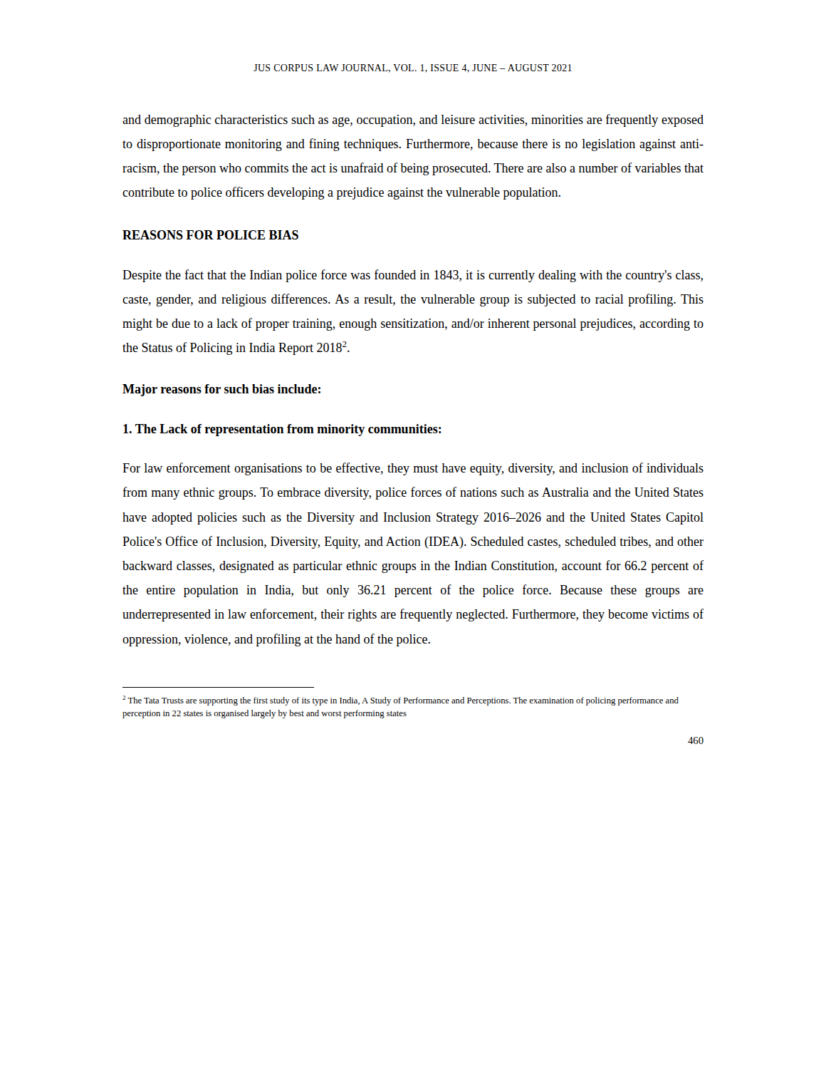JUS CORPUS LAW JOURNAL, VOL. 1, ISSUE 4, JUNE – AUGUST 2021
and demographic characteristics such as age, occupation, and leisure activities, minorities are frequently exposed to disproportionate monitoring and fining techniques. Furthermore, because there is no legislation against anti-racism, the person who commits the act is unafraid of being prosecuted. There are also a number of variables that contribute to police officers developing a prejudice against the vulnerable population.
REASONS FOR POLICE BIAS
Despite the fact that the Indian police force was founded in 1843, it is currently dealing with the country's class, caste, gender, and religious differences. As a result, the vulnerable group is subjected to racial profiling. This might be due to a lack of proper training, enough sensitization, and/or inherent personal prejudices, according to the Status of Policing in India Report 20182.
Major reasons for such bias include:
1. The Lack of representation from minority communities:
For law enforcement organisations to be effective, they must have equity, diversity, and inclusion of individuals from many ethnic groups. To embrace diversity, police forces of nations such as Australia and the United States have adopted policies such as the Diversity and Inclusion Strategy 2016–2026 and the United States Capitol Police's Office of Inclusion, Diversity, Equity, and Action (IDEA). Scheduled castes, scheduled tribes, and other backward classes, designated as particular ethnic groups in the Indian Constitution, account for 66.2 percent of the entire population in India, but only 36.21 percent of the police force. Because these groups are underrepresented in law enforcement, their rights are frequently neglected. Furthermore, they become victims of oppression, violence, and profiling at the hand of the police.
2 The Tata Trusts are supporting the first study of its type in India, A Study of Performance and Perceptions. The examination of policing performance and perception in 22 states is organised largely by best and worst performing states
460